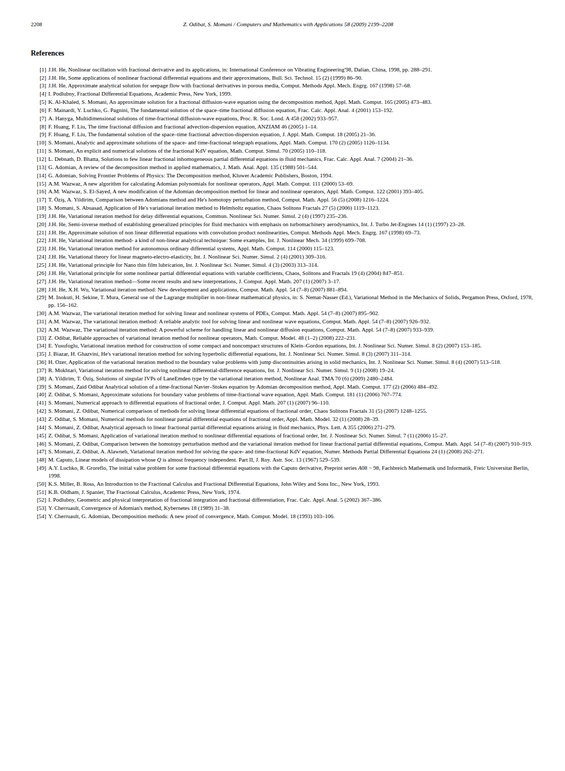2208 Z. Odibat, S. Momani / Computers and Mathematics with Applications 58 (2009) 2199–2208
References
[1] J.H. He, Nonlinear oscillation with fractional derivative and its applications, in: International Conference on Vibrating Engineering'98, Dalian, China, 1998, pp. 288–291.
[2] J.H. He, Some applications of nonlinear fractional differential equations and their approximations, Bull. Sci. Technol. 15 (2) (1999) 86–90.
[3] J.H. He, Approximate analytical solution for seepage flow with fractional derivatives in porous media, Comput. Methods Appl. Mech. Engrg. 167 (1998) 57–68.
[4] I. Podlubny, Fractional Differential Equations, Academic Press, New York, 1999.
[5] K. Al-Khaled, S. Momani, An approximate solution for a fractional diffusion-wave equation using the decomposition method, Appl. Math. Comput. 165 (2005) 473–483.
[6] F. Mainardi, Y. Luchko, G. Pagnini, The fundamental solution of the space–time fractional diffusion equation, Frac. Calc. Appl. Anal. 4 (2001) 153–192.
[7] A. Hanyga, Multidimensional solutions of time-fractional diffusion-wave equations, Proc. R. Soc. Lond. A 458 (2002) 933–957.
[8] F. Huang, F. Liu, The time fractional diffusion and fractional advection-dispersion equation, ANZIAM 46 (2005) 1–14.
[9] F. Huang, F. Liu, The fundamental solution of the space–time fractional advection-dispersion equation, J. Appl. Math. Comput. 18 (2005) 21–36.
[10] S. Momani, Analytic and approximate solutions of the space- and time-fractional telegraph equations, Appl. Math. Comput. 170 (2) (2005) 1126–1134.
[11] S. Momani, An explicit and numerical solutions of the fractional KdV equation, Math. Comput. Simul. 70 (2005) 110–118.
[12] L. Debnath, D. Bhatta, Solutions to few linear fractional inhomogeneous partial differential equations in fluid mechanics, Frac. Calc. Appl. Anal. 7 (2004) 21–36.
[13] G. Adomian, A review of the decomposition method in applied mathematics, J. Math. Anal. Appl. 135 (1988) 501–544.
[14] G. Adomian, Solving Frontier Problems of Physics: The Decomposition method, Kluwer Academic Publishers, Boston, 1994.
[15] A.M. Wazwaz, A new algorithm for calculating Adomian polynomials for nonlinear operators, Appl. Math. Comput. 111 (2000) 53–69.
[16] A.M. Wazwaz, S. El-Sayed, A new modification of the Adomian decomposition method for linear and nonlinear operators, Appl. Math. Comput. 122 (2001) 393–405.
[17] T. Öziş, A. Yildirim, Comparison between Adomians method and He's homotopy perturbation method, Comput. Math. Appl. 56 (5) (2008) 1216–1224.
[18] S. Momani, S. Abuasad, Application of He's variational iteration method to Helmholtz equation, Chaos Solitons Fractals 27 (5) (2006) 1119–1123.
[19] J.H. He, Variational iteration method for delay differential equations, Commun. Nonlinear Sci. Numer. Simul. 2 (4) (1997) 235–236.
[20] J.H. He, Semi-inverse method of establishing generalized principles for fluid mechanics with emphasis on turbomachinery aerodynamics, Int. J. Turbo Jet-Engines 14 (1) (1997) 23–28.
[21] J.H. He, Approximate solution of non linear differential equations with convolution product nonlinearities, Comput. Methods Appl. Mech. Engrg. 167 (1998) 69–73.
[22] J.H. He, Variational iteration method- a kind of non-linear analytical technique: Some examples, Int. J. Nonlinear Mech. 34 (1999) 699–708.
[23] J.H. He, Variational iteration method for autonomous ordinary differential systems, Appl. Math. Comput. 114 (2000) 115–123.
[24] J.H. He, Variational theory for linear magneto-electro-elasticity, Int. J. Nonlinear Sci. Numer. Simul. 2 (4) (2001) 309–316.
[25] J.H. He, Variational principle for Nano thin film lubrication, Int. J. Nonlinear Sci. Numer. Simul. 4 (3) (2003) 313–314.
[26] J.H. He, Variational principle for some nonlinear partial differential equations with variable coefficients, Chaos, Solitons and Fractals 19 (4) (2004) 847–851.
[27] J.H. He, Variational iteration method—Some recent results and new interpretations, J. Comput. Appl. Math. 207 (1) (2007) 3–17.
[28] J.H. He, X.H. Wu, Variational iteration method: New development and applications, Comput. Math. Appl. 54 (7–8) (2007) 881–894.
[29] M. Inokuti, H. Sekine, T. Mura, General use of the Lagrange multiplier in non-linear mathematical physics, in: S. Nemat-Nasser (Ed.), Variational Method in the Mechanics of Solids, Pergamon Press, Oxford, 1978, pp. 156–162.
[30] A.M. Wazwaz, The variational iteration method for solving linear and nonlinear systems of PDEs, Comput. Math. Appl. 54 (7–8) (2007) 895–902.
[31] A.M. Wazwaz, The variational iteration method: A reliable analytic tool for solving linear and nonlinear wave equations, Comput. Math. Appl. 54 (7–8) (2007) 926–932.
[32] A.M. Wazwaz, The variational iteration method: A powerful scheme for handling linear and nonlinear diffusion equations, Comput. Math. Appl. 54 (7–8) (2007) 933–939.
[33] Z. Odibat, Reliable approaches of variational iteration method for nonlinear operators, Math. Comput. Model. 48 (1–2) (2008) 222–231.
[34] E. Yusufoglu, Variational iteration method for construction of some compact and noncompact structures of Klein–Gordon equations, Int. J. Nonlinear Sci. Numer. Simul. 8 (2) (2007) 153–185.
[35] J. Biazar, H. Ghazvini, He's variational iteration method for solving hyperbolic differential equations, Int. J. Nonlinear Sci. Numer. Simul. 8 (3) (2007) 311–314.
[36] H. Ozer, Application of the variational iteration method to the boundary value problems with jump discontinuities arising in solid mechanics, Int. J. Nonlinear Sci. Numer. Simul. 8 (4) (2007) 513–518.
[37] R. Mokhtari, Variational iteration method for solving nonlinear differential-difference equations, Int. J. Nonlinear Sci. Numer. Simul. 9 (1) (2008) 19–24.
[38] A. Yildirim, T. Öziş, Solutions of singular IVPs of LaneEmden type by the variational iteration method, Nonlinear Anal. TMA 70 (6) (2009) 2480–2484.
[39] S. Momani, Zaid Odibat Analytical solution of a time-fractional Navier–Stokes equation by Adomian decomposition method, Appl. Math. Comput. 177 (2) (2006) 484–492.
[40] Z. Odibat, S. Momani, Approximate solutions for boundary value problems of time-fractional wave equation, Appl. Math. Comput. 181 (1) (2006) 767–774.
[41] S. Momani, Numerical approach to differential equations of fractional order, J. Comput. Appl. Math. 207 (1) (2007) 96–110.
[42] S. Momani, Z. Odibat, Numerical comparison of methods for solving linear differential equations of fractional order, Chaos Solitons Fractals 31 (5) (2007) 1248–1255.
[43] Z. Odibat, S. Momani, Numerical methods for nonlinear partial differential equations of fractional order, Appl. Math. Model. 32 (1) (2008) 28–39.
[44] S. Momani, Z. Odibat, Analytical approach to linear fractional partial differential equations arising in fluid mechanics, Phys. Lett. A 355 (2006) 271–279.
[45] Z. Odibat, S. Momani, Application of variational iteration method to nonlinear differential equations of fractional order, Int. J. Nonlinear Sci. Numer. Simul. 7 (1) (2006) 15–27.
[46] S. Momani, Z. Odibat, Comparison between the homotopy perturbation method and the variational iteration method for linear fractional partial differential equations, Comput. Math. Appl. 54 (7–8) (2007) 910–919.
[47] S. Momani, Z. Odibat, A. Alawneh, Variational iteration method for solving the space- and time-fractional KdV equation, Numer. Methods Partial Differential Equations 24 (1) (2008) 262–271.
[48] M. Caputo, Linear models of dissipation whose Q is almost frequency independent. Part II, J. Roy. Astr. Soc. 13 (1967) 529–539.
[49] A.Y. Luchko, R. Groreflo, The initial value problem for some fractional differential equations with the Caputo derivative, Preprint series A08 − 98, Fachbreich Mathematik und Informatik, Freic Universitat Berlin, 1998.
[50] K.S. Miller, B. Ross, An Introduction to the Fractional Calculus and Fractional Differential Equations, John Wiley and Sons Inc., New York, 1993.
[51] K.B. Oldham, J. Spanier, The Fractional Calculus, Academic Press, New York, 1974.
[52] I. Podlubny, Geometric and physical interpretation of fractional integration and fractional differentiation, Frac. Calc. Appl. Anal. 5 (2002) 367–386.
[53] Y. Cherruault, Convergence of Adomian's method, Kybernetes 18 (1989) 31–38.
[54] Y. Cherruault, G. Adomian, Decomposition methods: A new proof of convergence, Math. Comput. Model. 18 (1993) 103–106.